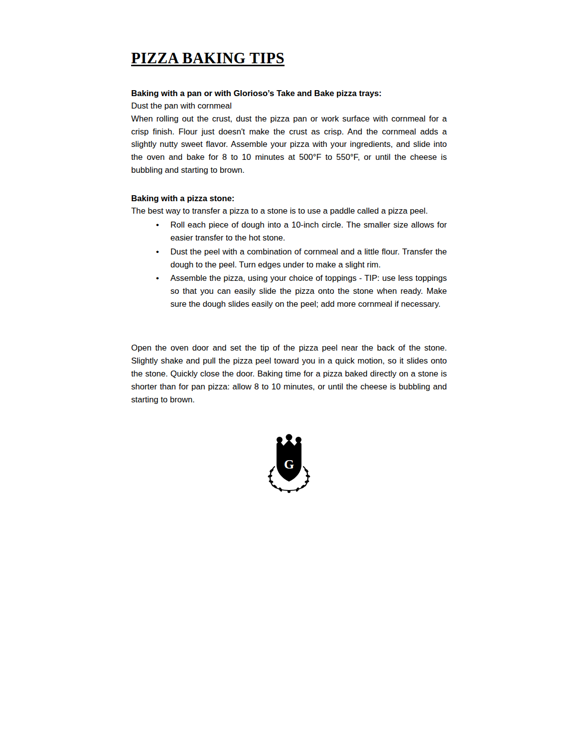PIZZA BAKING TIPS
Baking with a pan or with Glorioso’s Take and Bake pizza trays:
Dust the pan with cornmeal
When rolling out the crust, dust the pizza pan or work surface with cornmeal for a crisp finish. Flour just doesn't make the crust as crisp. And the cornmeal adds a slightly nutty sweet flavor. Assemble your pizza with your ingredients, and slide into the oven and bake for 8 to 10 minutes at 500°F to 550°F, or until the cheese is bubbling and starting to brown.
Baking with a pizza stone:
The best way to transfer a pizza to a stone is to use a paddle called a pizza peel.
Roll each piece of dough into a 10-inch circle. The smaller size allows for easier transfer to the hot stone.
Dust the peel with a combination of cornmeal and a little flour. Transfer the dough to the peel. Turn edges under to make a slight rim.
Assemble the pizza, using your choice of toppings - TIP: use less toppings so that you can easily slide the pizza onto the stone when ready. Make sure the dough slides easily on the peel; add more cornmeal if necessary.
Open the oven door and set the tip of the pizza peel near the back of the stone. Slightly shake and pull the pizza peel toward you in a quick motion, so it slides onto the stone. Quickly close the door. Baking time for a pizza baked directly on a stone is shorter than for pan pizza: allow 8 to 10 minutes, or until the cheese is bubbling and starting to brown.
G